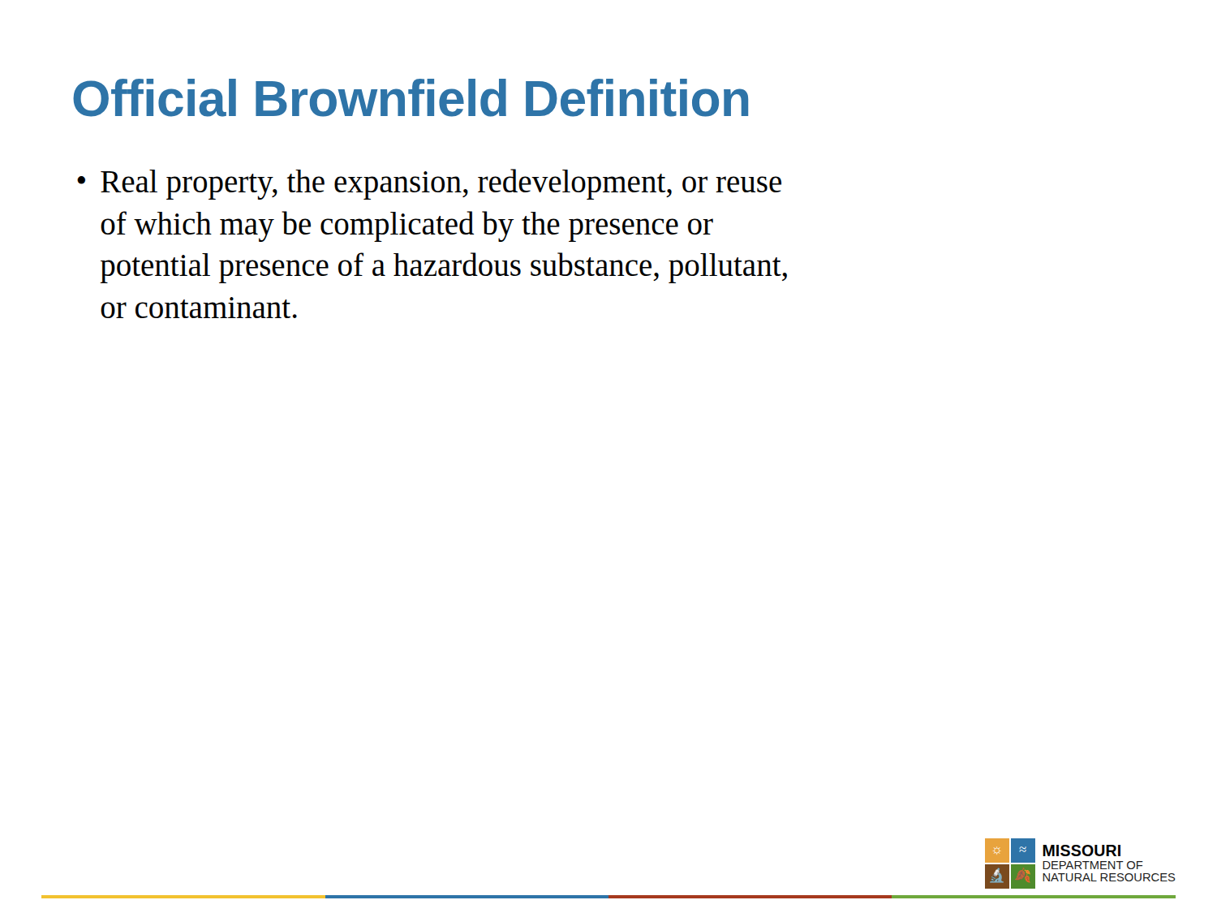Official Brownfield Definition
Real property, the expansion, redevelopment, or reuse of which may be complicated by the presence or potential presence of a hazardous substance, pollutant, or contaminant.
☼ ≈ 🔬 🍂
MISSOURI DEPARTMENT OF NATURAL RESOURCES